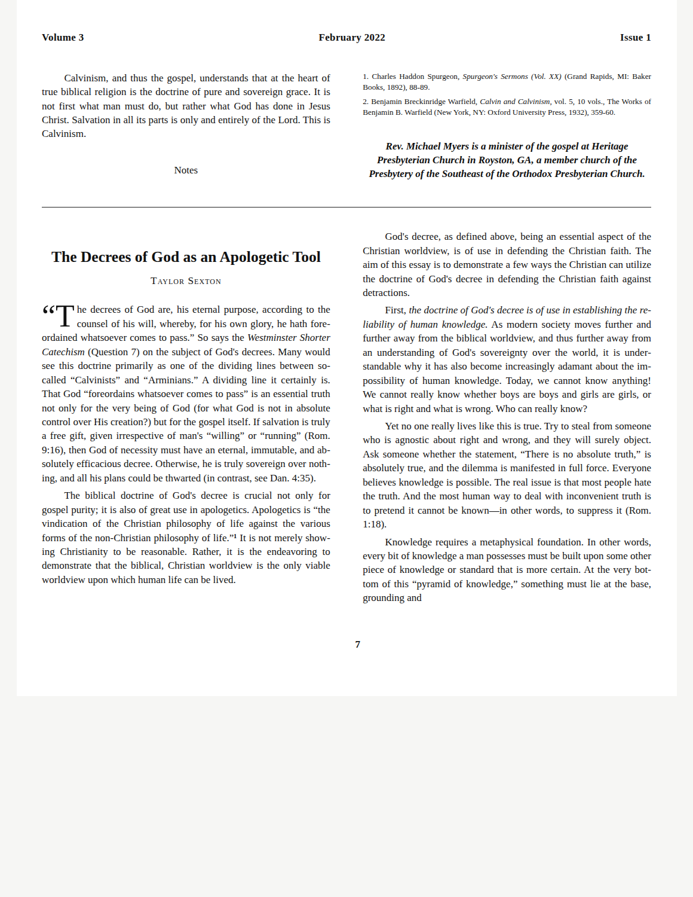Volume 3 February 2022 Issue 1
Calvinism, and thus the gospel, understands that at the heart of true biblical religion is the doctrine of pure and sovereign grace. It is not first what man must do, but rather what God has done in Jesus Christ. Salvation in all its parts is only and entirely of the Lord. This is Calvinism.
Notes
1. Charles Haddon Spurgeon, Spurgeon's Sermons (Vol. XX) (Grand Rapids, MI: Baker Books, 1892), 88-89.
2. Benjamin Breckinridge Warfield, Calvin and Calvinism, vol. 5, 10 vols., The Works of Benjamin B. Warfield (New York, NY: Oxford University Press, 1932), 359-60.
Rev. Michael Myers is a minister of the gospel at Heritage Presbyterian Church in Royston, GA, a member church of the Presbytery of the Southeast of the Orthodox Presbyterian Church.
The Decrees of God as an Apologetic Tool
Taylor Sexton
“The decrees of God are, his eternal purpose, according to the counsel of his will, whereby, for his own glory, he hath foreordained whatsoever comes to pass.” So says the Westminster Shorter Catechism (Question 7) on the subject of God's decrees. Many would see this doctrine primarily as one of the dividing lines between so-called “Calvinists” and “Arminians.” A dividing line it certainly is. That God “foreordains whatsoever comes to pass” is an essential truth not only for the very being of God (for what God is not in absolute control over His creation?) but for the gospel itself. If salvation is truly a free gift, given irrespective of man's “willing” or “running” (Rom. 9:16), then God of necessity must have an eternal, immutable, and absolutely efficacious decree. Otherwise, he is truly sovereign over nothing, and all his plans could be thwarted (in contrast, see Dan. 4:35).
The biblical doctrine of God's decree is crucial not only for gospel purity; it is also of great use in apologetics. Apologetics is “the vindication of the Christian philosophy of life against the various forms of the non-Christian philosophy of life.”¹ It is not merely showing Christianity to be reasonable. Rather, it is the endeavoring to demonstrate that the biblical, Christian worldview is the only viable worldview upon which human life can be lived.
God's decree, as defined above, being an essential aspect of the Christian worldview, is of use in defending the Christian faith. The aim of this essay is to demonstrate a few ways the Christian can utilize the doctrine of God's decree in defending the Christian faith against detractions.
First, the doctrine of God's decree is of use in establishing the reliability of human knowledge. As modern society moves further and further away from the biblical worldview, and thus further away from an understanding of God's sovereignty over the world, it is understandable why it has also become increasingly adamant about the impossibility of human knowledge. Today, we cannot know anything! We cannot really know whether boys are boys and girls are girls, or what is right and what is wrong. Who can really know?
Yet no one really lives like this is true. Try to steal from someone who is agnostic about right and wrong, and they will surely object. Ask someone whether the statement, “There is no absolute truth,” is absolutely true, and the dilemma is manifested in full force. Everyone believes knowledge is possible. The real issue is that most people hate the truth. And the most human way to deal with inconvenient truth is to pretend it cannot be known—in other words, to suppress it (Rom. 1:18).
Knowledge requires a metaphysical foundation. In other words, every bit of knowledge a man possesses must be built upon some other piece of knowledge or standard that is more certain. At the very bottom of this “pyramid of knowledge,” something must lie at the base, grounding and
7